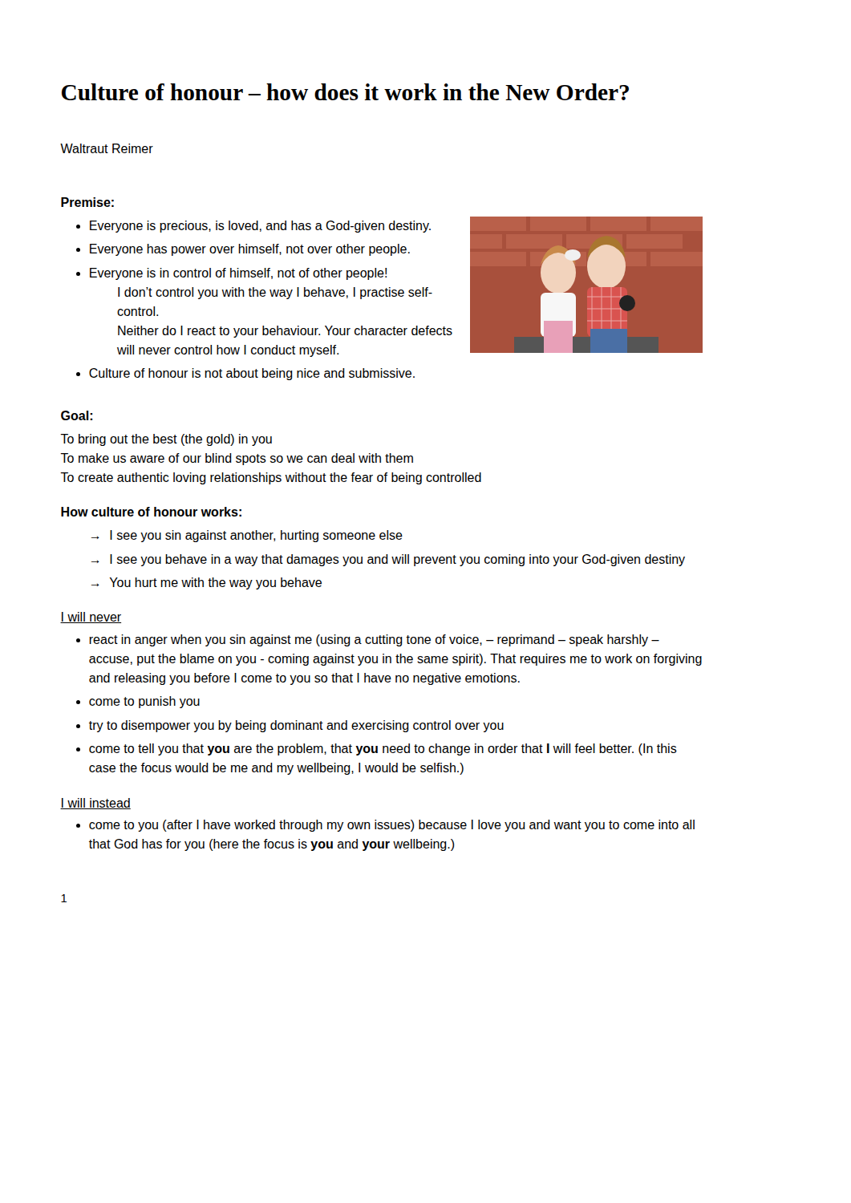Culture of honour – how does it work in the New Order?
Waltraut Reimer
Premise:
Everyone is precious, is loved, and has a God-given destiny.
Everyone has power over himself, not over other people.
Everyone is in control of himself, not of other people!
I don’t control you with the way I behave, I practise self-control.
Neither do I react to your behaviour. Your character defects will never control how I conduct myself.
Culture of honour is not about being nice and submissive.
Goal:
To bring out the best (the gold) in you
To make us aware of our blind spots so we can deal with them
To create authentic loving relationships without the fear of being controlled
How culture of honour works:
I see you sin against another, hurting someone else
I see you behave in a way that damages you and will prevent you coming into your God-given destiny
You hurt me with the way you behave
I will never
react in anger when you sin against me (using a cutting tone of voice, – reprimand – speak harshly – accuse, put the blame on you - coming against you in the same spirit). That requires me to work on forgiving and releasing you before I come to you so that I have no negative emotions.
come to punish you
try to disempower you by being dominant and exercising control over you
come to tell you that you are the problem, that you need to change in order that I will feel better. (In this case the focus would be me and my wellbeing, I would be selfish.)
I will instead
come to you (after I have worked through my own issues) because I love you and want you to come into all that God has for you (here the focus is you and your wellbeing.)
1